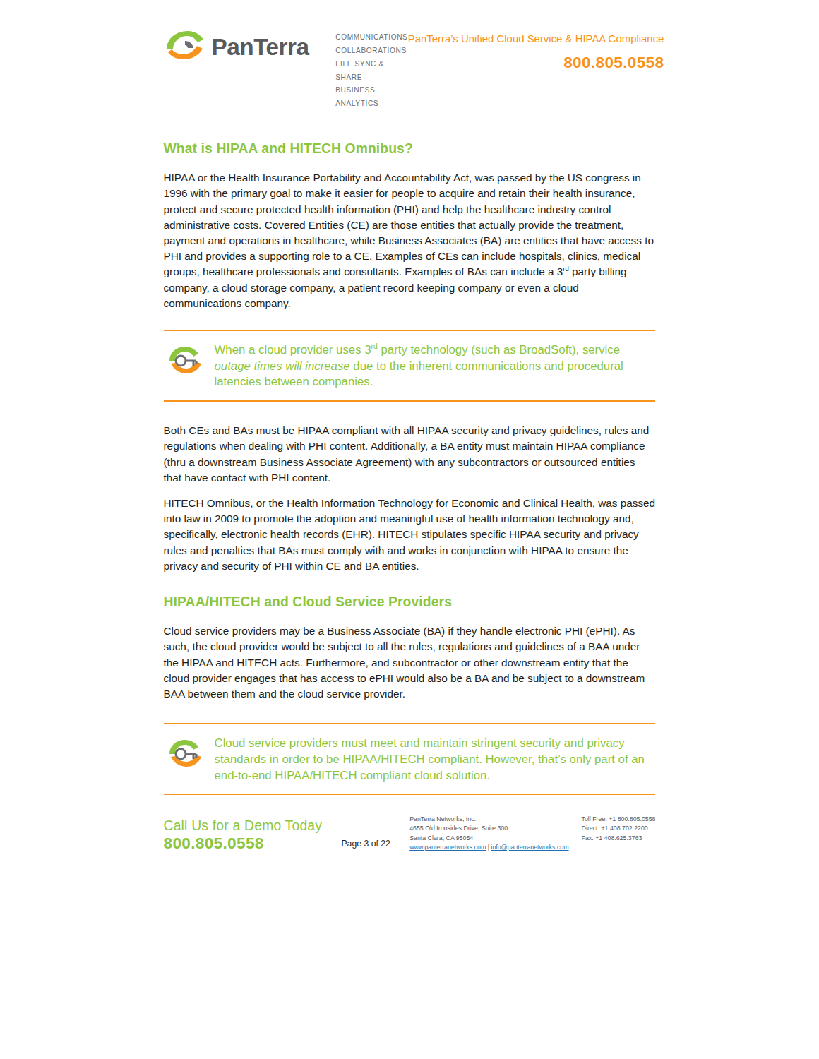Pan Terra
COMMUNICATIONS
COLLABORATIONS
FILE SYNC & SHARE
BUSINESS ANALYTICS
PanTerra’s Unified Cloud Service & HIPAA Compliance
800.805.0558
What is HIPAA and HITECH Omnibus?
HIPAA or the Health Insurance Portability and Accountability Act, was passed by the US congress in 1996 with the primary goal to make it easier for people to acquire and retain their health insurance, protect and secure protected health information (PHI) and help the healthcare industry control administrative costs. Covered Entities (CE) are those entities that actually provide the treatment, payment and operations in healthcare, while Business Associates (BA) are entities that have access to PHI and provides a supporting role to a CE. Examples of CEs can include hospitals, clinics, medical groups, healthcare professionals and consultants. Examples of BAs can include a 3rd party billing company, a cloud storage company, a patient record keeping company or even a cloud communications company.
When a cloud provider uses 3rd party technology (such as BroadSoft), service outage times will increase due to the inherent communications and procedural latencies between companies.
Both CEs and BAs must be HIPAA compliant with all HIPAA security and privacy guidelines, rules and regulations when dealing with PHI content. Additionally, a BA entity must maintain HIPAA compliance (thru a downstream Business Associate Agreement) with any subcontractors or outsourced entities that have contact with PHI content.
HITECH Omnibus, or the Health Information Technology for Economic and Clinical Health, was passed into law in 2009 to promote the adoption and meaningful use of health information technology and, specifically, electronic health records (EHR). HITECH stipulates specific HIPAA security and privacy rules and penalties that BAs must comply with and works in conjunction with HIPAA to ensure the privacy and security of PHI within CE and BA entities.
HIPAA/HITECH and Cloud Service Providers
Cloud service providers may be a Business Associate (BA) if they handle electronic PHI (ePHI). As such, the cloud provider would be subject to all the rules, regulations and guidelines of a BAA under the HIPAA and HITECH acts. Furthermore, and subcontractor or other downstream entity that the cloud provider engages that has access to ePHI would also be a BA and be subject to a downstream BAA between them and the cloud service provider.
Cloud service providers must meet and maintain stringent security and privacy standards in order to be HIPAA/HITECH compliant. However, that’s only part of an end-to-end HIPAA/HITECH compliant cloud solution.
Call Us for a Demo Today
800.805.0558
Page 3 of 22
PanTerra Networks, Inc.
4655 Old Ironsides Drive, Suite 300
Santa Clara, CA 95054
www.panterranetworks.com | info@panterranetworks.com
Toll Free: +1 800.805.0558
Direct: +1 408.702.2200
Fax: +1 408.625.3763